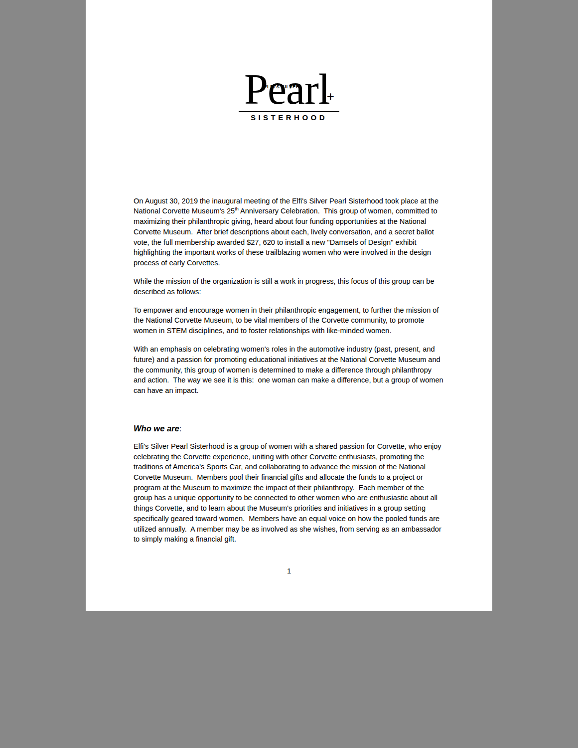ELFI'S SILVER Pearl+ SISTERHOOD
On August 30, 2019 the inaugural meeting of the Elfi's Silver Pearl Sisterhood took place at the National Corvette Museum's 25th Anniversary Celebration. This group of women, committed to maximizing their philanthropic giving, heard about four funding opportunities at the National Corvette Museum. After brief descriptions about each, lively conversation, and a secret ballot vote, the full membership awarded $27, 620 to install a new "Damsels of Design" exhibit highlighting the important works of these trailblazing women who were involved in the design process of early Corvettes.
While the mission of the organization is still a work in progress, this focus of this group can be described as follows:
To empower and encourage women in their philanthropic engagement, to further the mission of the National Corvette Museum, to be vital members of the Corvette community, to promote women in STEM disciplines, and to foster relationships with like-minded women.
With an emphasis on celebrating women's roles in the automotive industry (past, present, and future) and a passion for promoting educational initiatives at the National Corvette Museum and the community, this group of women is determined to make a difference through philanthropy and action. The way we see it is this: one woman can make a difference, but a group of women can have an impact.
Who we are:
Elfi's Silver Pearl Sisterhood is a group of women with a shared passion for Corvette, who enjoy celebrating the Corvette experience, uniting with other Corvette enthusiasts, promoting the traditions of America's Sports Car, and collaborating to advance the mission of the National Corvette Museum. Members pool their financial gifts and allocate the funds to a project or program at the Museum to maximize the impact of their philanthropy. Each member of the group has a unique opportunity to be connected to other women who are enthusiastic about all things Corvette, and to learn about the Museum's priorities and initiatives in a group setting specifically geared toward women. Members have an equal voice on how the pooled funds are utilized annually. A member may be as involved as she wishes, from serving as an ambassador to simply making a financial gift.
1